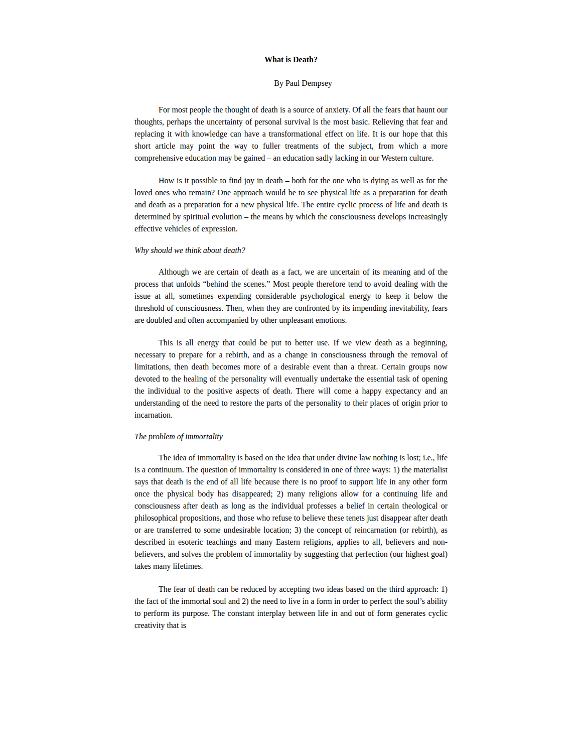What is Death?
By Paul Dempsey
For most people the thought of death is a source of anxiety. Of all the fears that haunt our thoughts, perhaps the uncertainty of personal survival is the most basic. Relieving that fear and replacing it with knowledge can have a transformational effect on life. It is our hope that this short article may point the way to fuller treatments of the subject, from which a more comprehensive education may be gained – an education sadly lacking in our Western culture.
How is it possible to find joy in death – both for the one who is dying as well as for the loved ones who remain? One approach would be to see physical life as a preparation for death and death as a preparation for a new physical life. The entire cyclic process of life and death is determined by spiritual evolution – the means by which the consciousness develops increasingly effective vehicles of expression.
Why should we think about death?
Although we are certain of death as a fact, we are uncertain of its meaning and of the process that unfolds “behind the scenes.” Most people therefore tend to avoid dealing with the issue at all, sometimes expending considerable psychological energy to keep it below the threshold of consciousness. Then, when they are confronted by its impending inevitability, fears are doubled and often accompanied by other unpleasant emotions.
This is all energy that could be put to better use. If we view death as a beginning, necessary to prepare for a rebirth, and as a change in consciousness through the removal of limitations, then death becomes more of a desirable event than a threat. Certain groups now devoted to the healing of the personality will eventually undertake the essential task of opening the individual to the positive aspects of death. There will come a happy expectancy and an understanding of the need to restore the parts of the personality to their places of origin prior to incarnation.
The problem of immortality
The idea of immortality is based on the idea that under divine law nothing is lost; i.e., life is a continuum. The question of immortality is considered in one of three ways: 1) the materialist says that death is the end of all life because there is no proof to support life in any other form once the physical body has disappeared; 2) many religions allow for a continuing life and consciousness after death as long as the individual professes a belief in certain theological or philosophical propositions, and those who refuse to believe these tenets just disappear after death or are transferred to some undesirable location; 3) the concept of reincarnation (or rebirth), as described in esoteric teachings and many Eastern religions, applies to all, believers and non-believers, and solves the problem of immortality by suggesting that perfection (our highest goal) takes many lifetimes.
The fear of death can be reduced by accepting two ideas based on the third approach: 1) the fact of the immortal soul and 2) the need to live in a form in order to perfect the soul’s ability to perform its purpose. The constant interplay between life in and out of form generates cyclic creativity that is